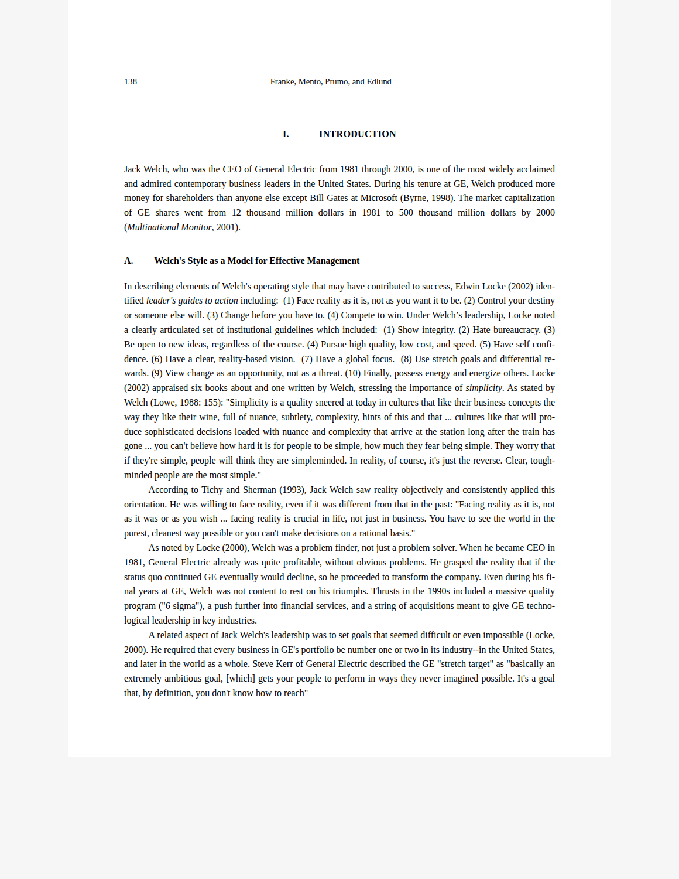138 Franke, Mento, Prumo, and Edlund
I. INTRODUCTION
Jack Welch, who was the CEO of General Electric from 1981 through 2000, is one of the most widely acclaimed and admired contemporary business leaders in the United States. During his tenure at GE, Welch produced more money for shareholders than anyone else except Bill Gates at Microsoft (Byrne, 1998). The market capitalization of GE shares went from 12 thousand million dollars in 1981 to 500 thousand million dollars by 2000 (Multinational Monitor, 2001).
A. Welch's Style as a Model for Effective Management
In describing elements of Welch's operating style that may have contributed to success, Edwin Locke (2002) identified leader's guides to action including: (1) Face reality as it is, not as you want it to be. (2) Control your destiny or someone else will. (3) Change before you have to. (4) Compete to win. Under Welch’s leadership, Locke noted a clearly articulated set of institutional guidelines which included: (1) Show integrity. (2) Hate bureaucracy. (3) Be open to new ideas, regardless of the course. (4) Pursue high quality, low cost, and speed. (5) Have self confidence. (6) Have a clear, reality-based vision. (7) Have a global focus. (8) Use stretch goals and differential rewards. (9) View change as an opportunity, not as a threat. (10) Finally, possess energy and energize others. Locke (2002) appraised six books about and one written by Welch, stressing the importance of simplicity. As stated by Welch (Lowe, 1988: 155): "Simplicity is a quality sneered at today in cultures that like their business concepts the way they like their wine, full of nuance, subtlety, complexity, hints of this and that ... cultures like that will produce sophisticated decisions loaded with nuance and complexity that arrive at the station long after the train has gone ... you can't believe how hard it is for people to be simple, how much they fear being simple. They worry that if they're simple, people will think they are simpleminded. In reality, of course, it's just the reverse. Clear, tough-minded people are the most simple."
According to Tichy and Sherman (1993), Jack Welch saw reality objectively and consistently applied this orientation. He was willing to face reality, even if it was different from that in the past: "Facing reality as it is, not as it was or as you wish ... facing reality is crucial in life, not just in business. You have to see the world in the purest, cleanest way possible or you can't make decisions on a rational basis."
As noted by Locke (2000), Welch was a problem finder, not just a problem solver. When he became CEO in 1981, General Electric already was quite profitable, without obvious problems. He grasped the reality that if the status quo continued GE eventually would decline, so he proceeded to transform the company. Even during his final years at GE, Welch was not content to rest on his triumphs. Thrusts in the 1990s included a massive quality program ("6 sigma"), a push further into financial services, and a string of acquisitions meant to give GE technological leadership in key industries.
A related aspect of Jack Welch's leadership was to set goals that seemed difficult or even impossible (Locke, 2000). He required that every business in GE's portfolio be number one or two in its industry--in the United States, and later in the world as a whole. Steve Kerr of General Electric described the GE "stretch target" as "basically an extremely ambitious goal, [which] gets your people to perform in ways they never imagined possible. It's a goal that, by definition, you don't know how to reach"